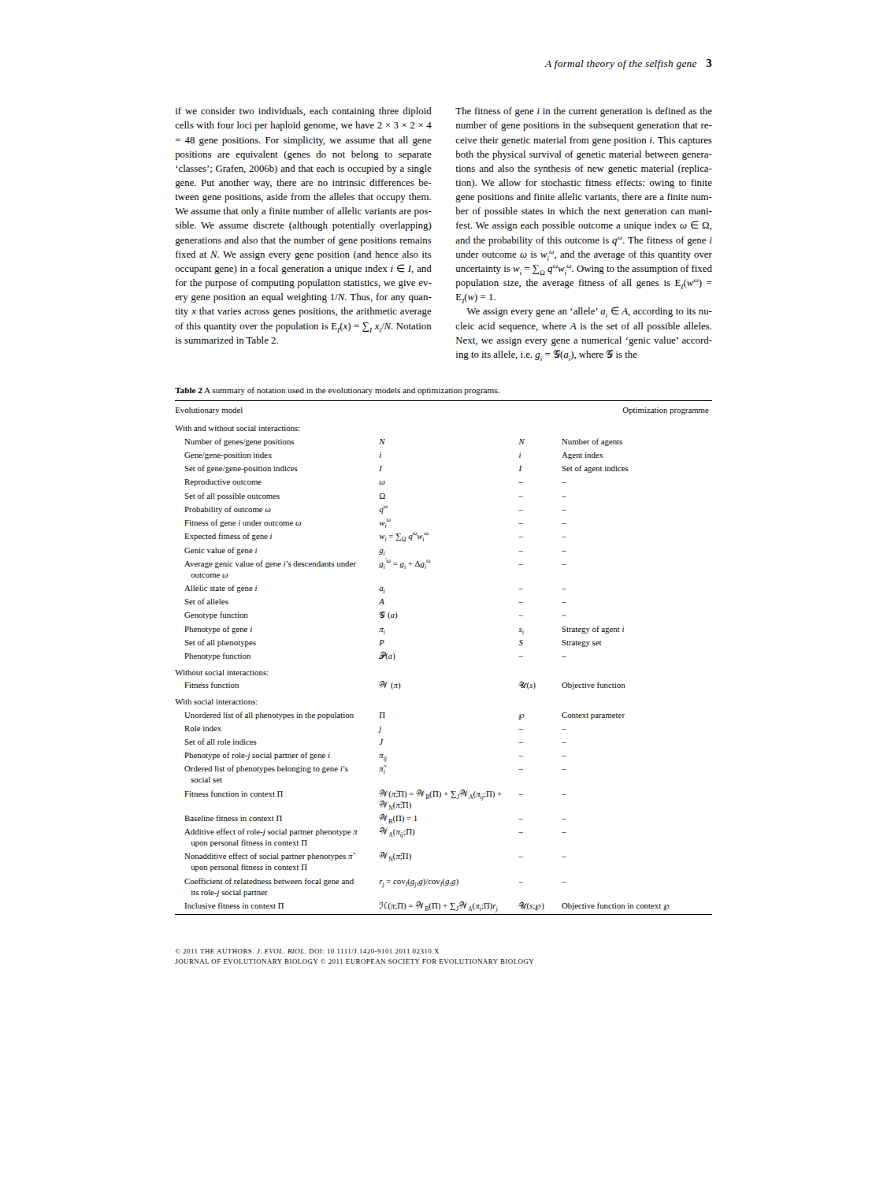A formal theory of the selfish gene 3
if we consider two individuals, each containing three diploid cells with four loci per haploid genome, we have 2 × 3 × 2 × 4 = 48 gene positions. For simplicity, we assume that all gene positions are equivalent (genes do not belong to separate ‘classes’; Grafen, 2006b) and that each is occupied by a single gene. Put another way, there are no intrinsic differences between gene positions, aside from the alleles that occupy them. We assume that only a finite number of allelic variants are possible. We assume discrete (although potentially overlapping) generations and also that the number of gene positions remains fixed at N. We assign every gene position (and hence also its occupant gene) in a focal generation a unique index i ∈ I, and for the purpose of computing population statistics, we give every gene position an equal weighting 1/N. Thus, for any quantity x that varies across genes positions, the arithmetic average of this quantity over the population is EI(x) = ∑I xi/N. Notation is summarized in Table 2.
The fitness of gene i in the current generation is defined as the number of gene positions in the subsequent generation that receive their genetic material from gene position i. This captures both the physical survival of genetic material between generations and also the synthesis of new genetic material (replication). We allow for stochastic fitness effects: owing to finite gene positions and finite allelic variants, there are a finite number of possible states in which the next generation can manifest. We assign each possible outcome a unique index ω ∈ Ω, and the probability of this outcome is qω. The fitness of gene i under outcome ω is wiω, and the average of this quantity over uncertainty is wi = ∑Ω qωwiω. Owing to the assumption of fixed population size, the average fitness of all genes is EI(wω) = EI(w) = 1.
We assign every gene an ‘allele’ ai ∈ A, according to its nucleic acid sequence, where A is the set of all possible alleles. Next, we assign every gene a numerical ‘genic value’ according to its allele, i.e. gi = 𝒢(ai), where 𝒢 is the
Table 2 A summary of notation used in the evolutionary models and optimization programs.
| Evolutionary model | Optimization programme |
| --- | --- |
| With and without social interactions: |
| Number of genes/gene positions | N | N | Number of agents |
| Gene/gene-position index | i | i | Agent index |
| Set of gene/gene-position indices | I | I | Set of agent indices |
| Reproductive outcome | ω | – | – |
| Set of all possible outcomes | Ω | – | – |
| Probability of outcome ω | q ω | – | – |
| Fitness of gene i under outcome ω | w i ω | – | – |
| Expected fitness of gene i | w i = ∑ Ω q ω w i ω | – | – |
| Genic value of gene i | g i | – | – |
| Average genic value of gene i ’s descendants under outcome ω | g i ′ω = g i + Δ g i ω | – | – |
| Allelic state of gene i | a i | – | – |
| Set of alleles | A | – | – |
| Genotype function | 𝒢 ( a ) | – | – |
| Phenotype of gene i | π i | s i | Strategy of agent i |
| Set of all phenotypes | P | S | Strategy set |
| Phenotype function | 𝒫( a ) | – | – |
| Without social interactions: |
| Fitness function | 𝒲 ( π ) | 𝒰( s ) | Objective function |
| With social interactions: |
| Unordered list of all phenotypes in the population | Π | ℘ | Context parameter |
| Role index | j | – | – |
| Set of all role indices | J | – | – |
| Phenotype of role- j social partner of gene i | π ij | – | – |
| Ordered list of phenotypes belonging to gene i ’s social set | π̃ i | – | – |
| Fitness function in context Π | 𝒲( π̃ ;Π) = 𝒲 B (Π) + ∑ J 𝒲 A ( π ij ;Π) + 𝒲 N ( π̃ ;Π) | – | – |
| Baseline fitness in context Π | 𝒲 B (Π) = 1 | – | – |
| Additive effect of role- j social partner phenotype π upon personal fitness in context Π | 𝒲 A ( π ij ;Π) | – | – |
| Nonadditive effect of social partner phenotypes π̃ upon personal fitness in context Π | 𝒲 N ( π̃ ;Π) | – | – |
| Coefficient of relatedness between focal gene and its role- j social partner | r j = cov I ( g j , g )/cov I ( g , g ) | – | – |
| Inclusive fitness in context Π | ℋ( π ;Π) = 𝒲 B (Π) + ∑ J 𝒲 A ( π i ;Π) r j | 𝒰( s ;℘) | Objective function in context ℘ |
© 2011 THE AUTHORS. J. EVOL. BIOL. doi: 10.1111/j.1420-9101.2011.02310.x
JOURNAL OF EVOLUTIONARY BIOLOGY © 2011 EUROPEAN SOCIETY FOR EVOLUTIONARY BIOLOGY